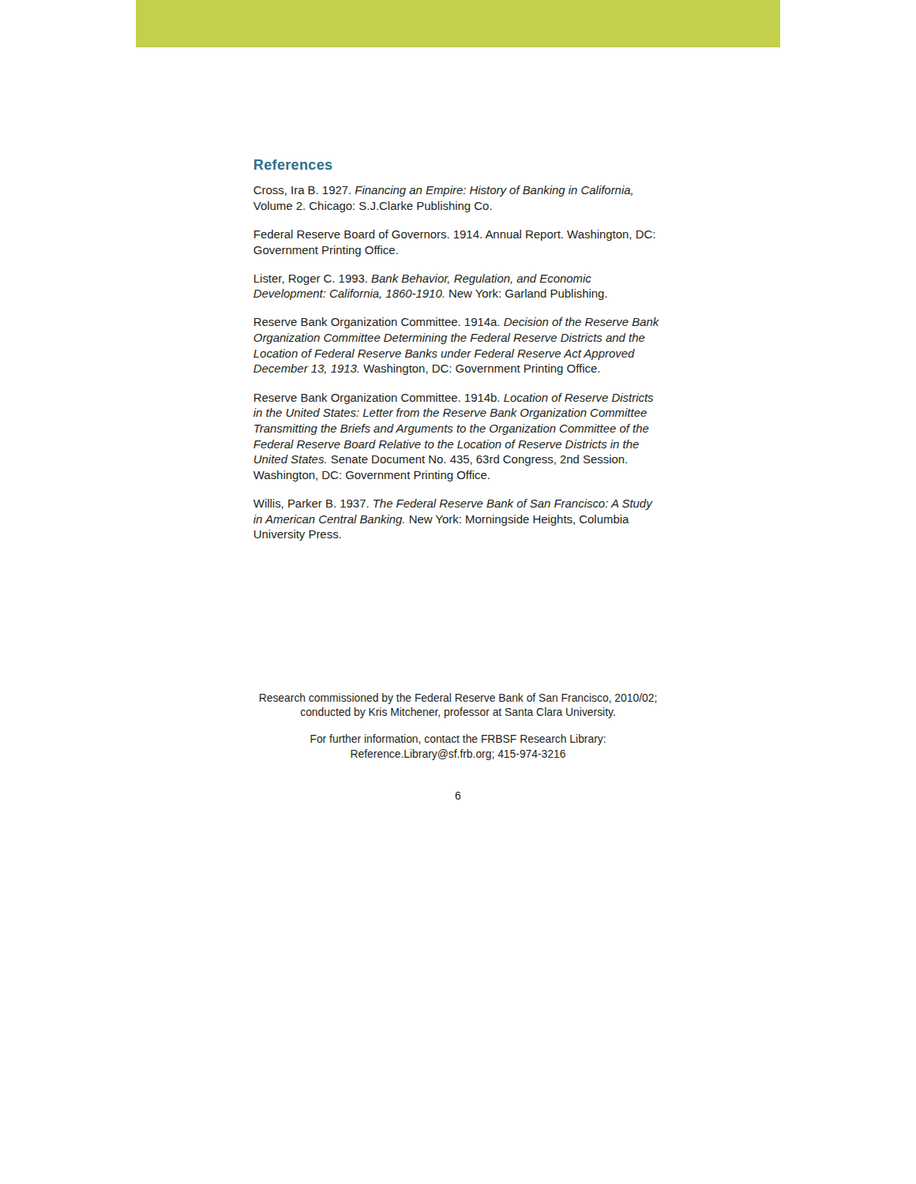References
Cross, Ira B. 1927. Financing an Empire: History of Banking in California, Volume 2. Chicago: S.J.Clarke Publishing Co.
Federal Reserve Board of Governors. 1914. Annual Report. Washington, DC: Government Printing Office.
Lister, Roger C. 1993. Bank Behavior, Regulation, and Economic Development: California, 1860-1910. New York: Garland Publishing.
Reserve Bank Organization Committee. 1914a. Decision of the Reserve Bank Organization Committee Determining the Federal Reserve Districts and the Location of Federal Reserve Banks under Federal Reserve Act Approved December 13, 1913. Washington, DC: Government Printing Office.
Reserve Bank Organization Committee. 1914b. Location of Reserve Districts in the United States: Letter from the Reserve Bank Organization Committee Transmitting the Briefs and Arguments to the Organization Committee of the Federal Reserve Board Relative to the Location of Reserve Districts in the United States. Senate Document No. 435, 63rd Congress, 2nd Session. Washington, DC: Government Printing Office.
Willis, Parker B. 1937. The Federal Reserve Bank of San Francisco: A Study in American Central Banking. New York: Morningside Heights, Columbia University Press.
Research commissioned by the Federal Reserve Bank of San Francisco, 2010/02;
conducted by Kris Mitchener, professor at Santa Clara University.
For further information, contact the FRBSF Research Library:
Reference.Library@sf.frb.org; 415-974-3216
6